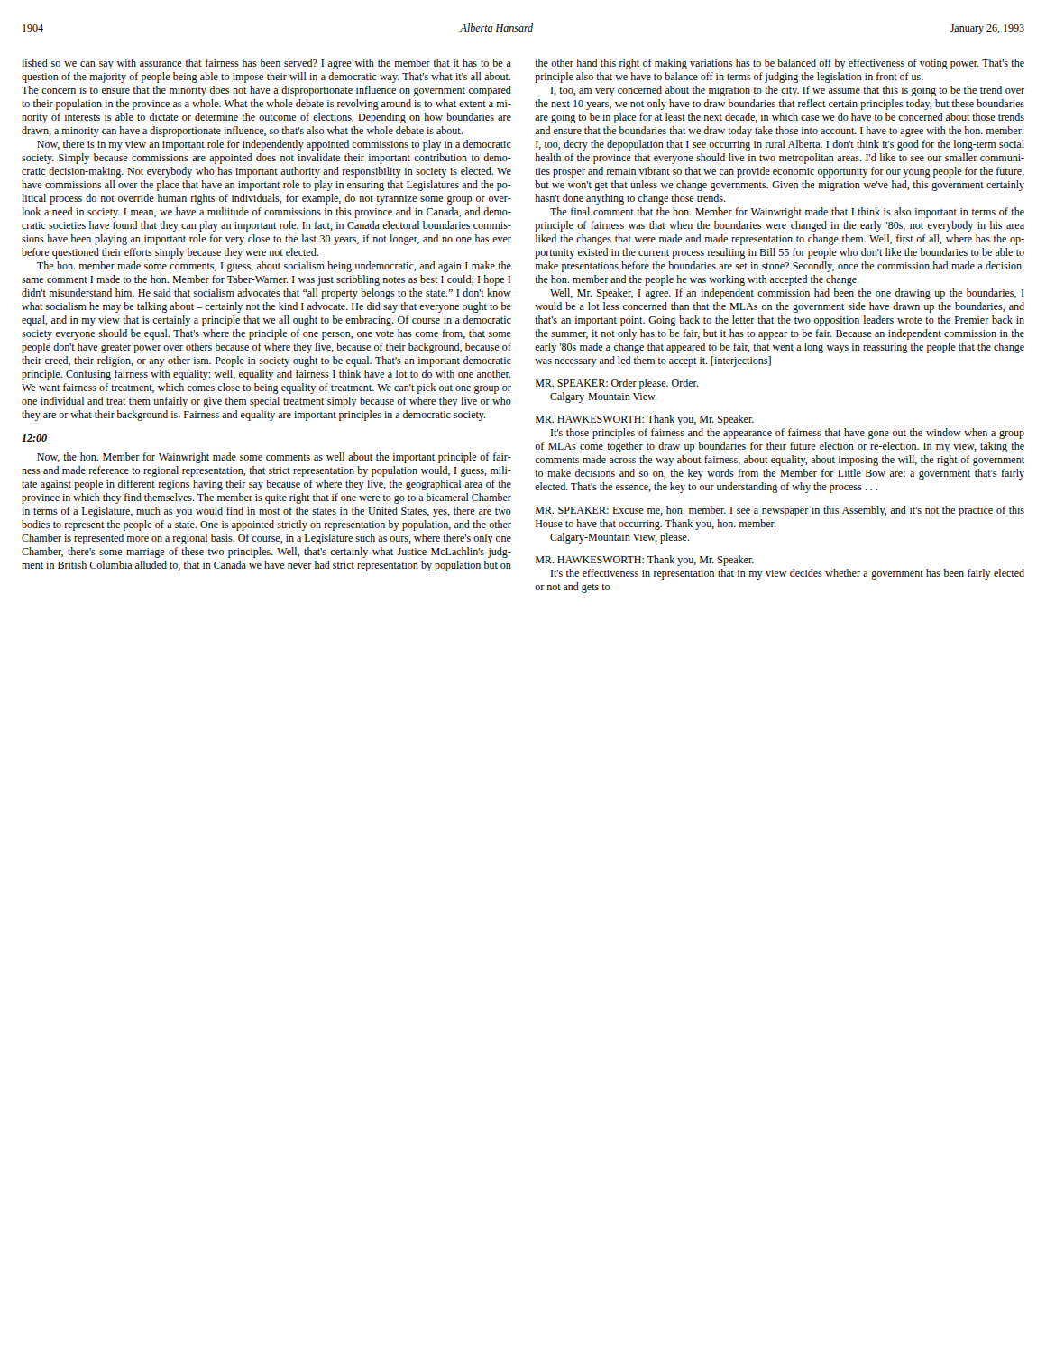1904 Alberta Hansard January 26, 1993
lished so we can say with assurance that fairness has been served? I agree with the member that it has to be a question of the majority of people being able to impose their will in a democratic way. That's what it's all about. The concern is to ensure that the minority does not have a disproportionate influence on government compared to their population in the province as a whole. What the whole debate is revolving around is to what extent a minority of interests is able to dictate or determine the outcome of elections. Depending on how boundaries are drawn, a minority can have a disproportionate influence, so that's also what the whole debate is about.
Now, there is in my view an important role for independently appointed commissions to play in a democratic society. Simply because commissions are appointed does not invalidate their important contribution to democratic decision-making. Not everybody who has important authority and responsibility in society is elected. We have commissions all over the place that have an important role to play in ensuring that Legislatures and the political process do not override human rights of individuals, for example, do not tyrannize some group or overlook a need in society. I mean, we have a multitude of commissions in this province and in Canada, and democratic societies have found that they can play an important role. In fact, in Canada electoral boundaries commissions have been playing an important role for very close to the last 30 years, if not longer, and no one has ever before questioned their efforts simply because they were not elected.
The hon. member made some comments, I guess, about socialism being undemocratic, and again I make the same comment I made to the hon. Member for Taber-Warner. I was just scribbling notes as best I could; I hope I didn't misunderstand him. He said that socialism advocates that “all property belongs to the state.” I don't know what socialism he may be talking about – certainly not the kind I advocate. He did say that everyone ought to be equal, and in my view that is certainly a principle that we all ought to be embracing. Of course in a democratic society everyone should be equal. That's where the principle of one person, one vote has come from, that some people don't have greater power over others because of where they live, because of their background, because of their creed, their religion, or any other ism. People in society ought to be equal. That's an important democratic principle. Confusing fairness with equality: well, equality and fairness I think have a lot to do with one another. We want fairness of treatment, which comes close to being equality of treatment. We can't pick out one group or one individual and treat them unfairly or give them special treatment simply because of where they live or who they are or what their background is. Fairness and equality are important principles in a democratic society.
12:00
Now, the hon. Member for Wainwright made some comments as well about the important principle of fairness and made reference to regional representation, that strict representation by population would, I guess, militate against people in different regions having their say because of where they live, the geographical area of the province in which they find themselves. The member is quite right that if one were to go to a bicameral Chamber in terms of a Legislature, much as you would find in most of the states in the United States, yes, there are two bodies to represent the people of a state. One is appointed strictly on representation by population, and the other Chamber is represented more on a regional basis. Of course, in a Legislature such as ours, where there's only one Chamber, there's some marriage of these two principles. Well, that's certainly what Justice McLachlin's judgment in British Columbia alluded to, that in Canada we have never had strict representation by population but on the other hand this right of making variations has to be balanced off by effectiveness of voting power. That's the principle also that we have to balance off in terms of judging the legislation in front of us.
I, too, am very concerned about the migration to the city. If we assume that this is going to be the trend over the next 10 years, we not only have to draw boundaries that reflect certain principles today, but these boundaries are going to be in place for at least the next decade, in which case we do have to be concerned about those trends and ensure that the boundaries that we draw today take those into account. I have to agree with the hon. member: I, too, decry the depopulation that I see occurring in rural Alberta. I don't think it's good for the long-term social health of the province that everyone should live in two metropolitan areas. I'd like to see our smaller communities prosper and remain vibrant so that we can provide economic opportunity for our young people for the future, but we won't get that unless we change governments. Given the migration we've had, this government certainly hasn't done anything to change those trends.
The final comment that the hon. Member for Wainwright made that I think is also important in terms of the principle of fairness was that when the boundaries were changed in the early '80s, not everybody in his area liked the changes that were made and made representation to change them. Well, first of all, where has the opportunity existed in the current process resulting in Bill 55 for people who don't like the boundaries to be able to make presentations before the boundaries are set in stone? Secondly, once the commission had made a decision, the hon. member and the people he was working with accepted the change.
Well, Mr. Speaker, I agree. If an independent commission had been the one drawing up the boundaries, I would be a lot less concerned than that the MLAs on the government side have drawn up the boundaries, and that's an important point. Going back to the letter that the two opposition leaders wrote to the Premier back in the summer, it not only has to be fair, but it has to appear to be fair. Because an independent commission in the early '80s made a change that appeared to be fair, that went a long ways in reassuring the people that the change was necessary and led them to accept it. [interjections]
MR. SPEAKER: Order please. Order.
Calgary-Mountain View.
MR. HAWKESWORTH: Thank you, Mr. Speaker.
It's those principles of fairness and the appearance of fairness that have gone out the window when a group of MLAs come together to draw up boundaries for their future election or re-election. In my view, taking the comments made across the way about fairness, about equality, about imposing the will, the right of government to make decisions and so on, the key words from the Member for Little Bow are: a government that's fairly elected. That's the essence, the key to our understanding of why the process . . .
MR. SPEAKER: Excuse me, hon. member. I see a newspaper in this Assembly, and it's not the practice of this House to have that occurring. Thank you, hon. member.
Calgary-Mountain View, please.
MR. HAWKESWORTH: Thank you, Mr. Speaker.
It's the effectiveness in representation that in my view decides whether a government has been fairly elected or not and gets to